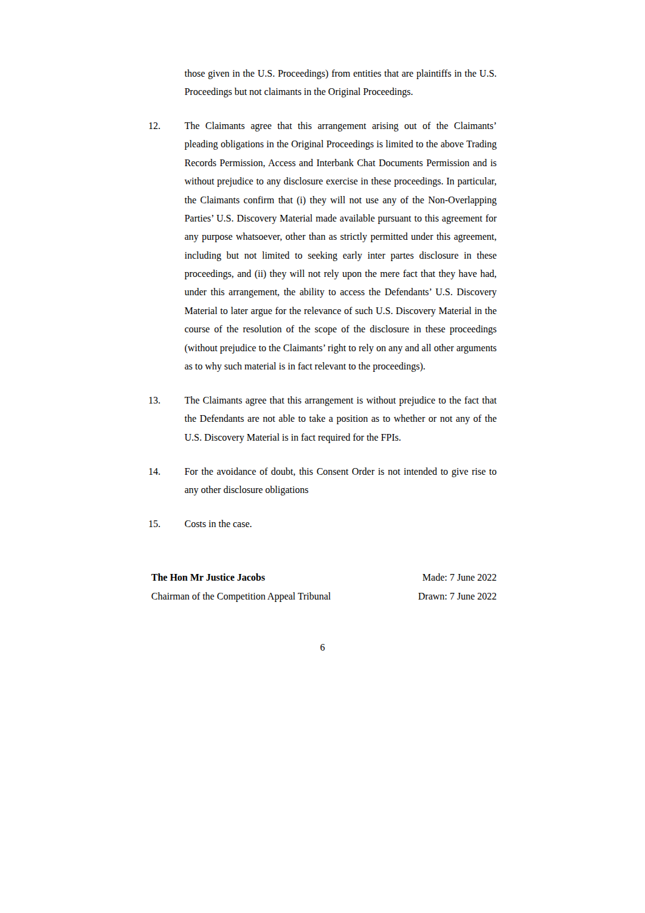those given in the U.S. Proceedings) from entities that are plaintiffs in the U.S. Proceedings but not claimants in the Original Proceedings.
12. The Claimants agree that this arrangement arising out of the Claimants’ pleading obligations in the Original Proceedings is limited to the above Trading Records Permission, Access and Interbank Chat Documents Permission and is without prejudice to any disclosure exercise in these proceedings. In particular, the Claimants confirm that (i) they will not use any of the Non-Overlapping Parties’ U.S. Discovery Material made available pursuant to this agreement for any purpose whatsoever, other than as strictly permitted under this agreement, including but not limited to seeking early inter partes disclosure in these proceedings, and (ii) they will not rely upon the mere fact that they have had, under this arrangement, the ability to access the Defendants’ U.S. Discovery Material to later argue for the relevance of such U.S. Discovery Material in the course of the resolution of the scope of the disclosure in these proceedings (without prejudice to the Claimants’ right to rely on any and all other arguments as to why such material is in fact relevant to the proceedings).
13. The Claimants agree that this arrangement is without prejudice to the fact that the Defendants are not able to take a position as to whether or not any of the U.S. Discovery Material is in fact required for the FPIs.
14. For the avoidance of doubt, this Consent Order is not intended to give rise to any other disclosure obligations
15. Costs in the case.
| The Hon Mr Justice Jacobs | Made: 7 June 2022 |
| Chairman of the Competition Appeal Tribunal | Drawn: 7 June 2022 |
6